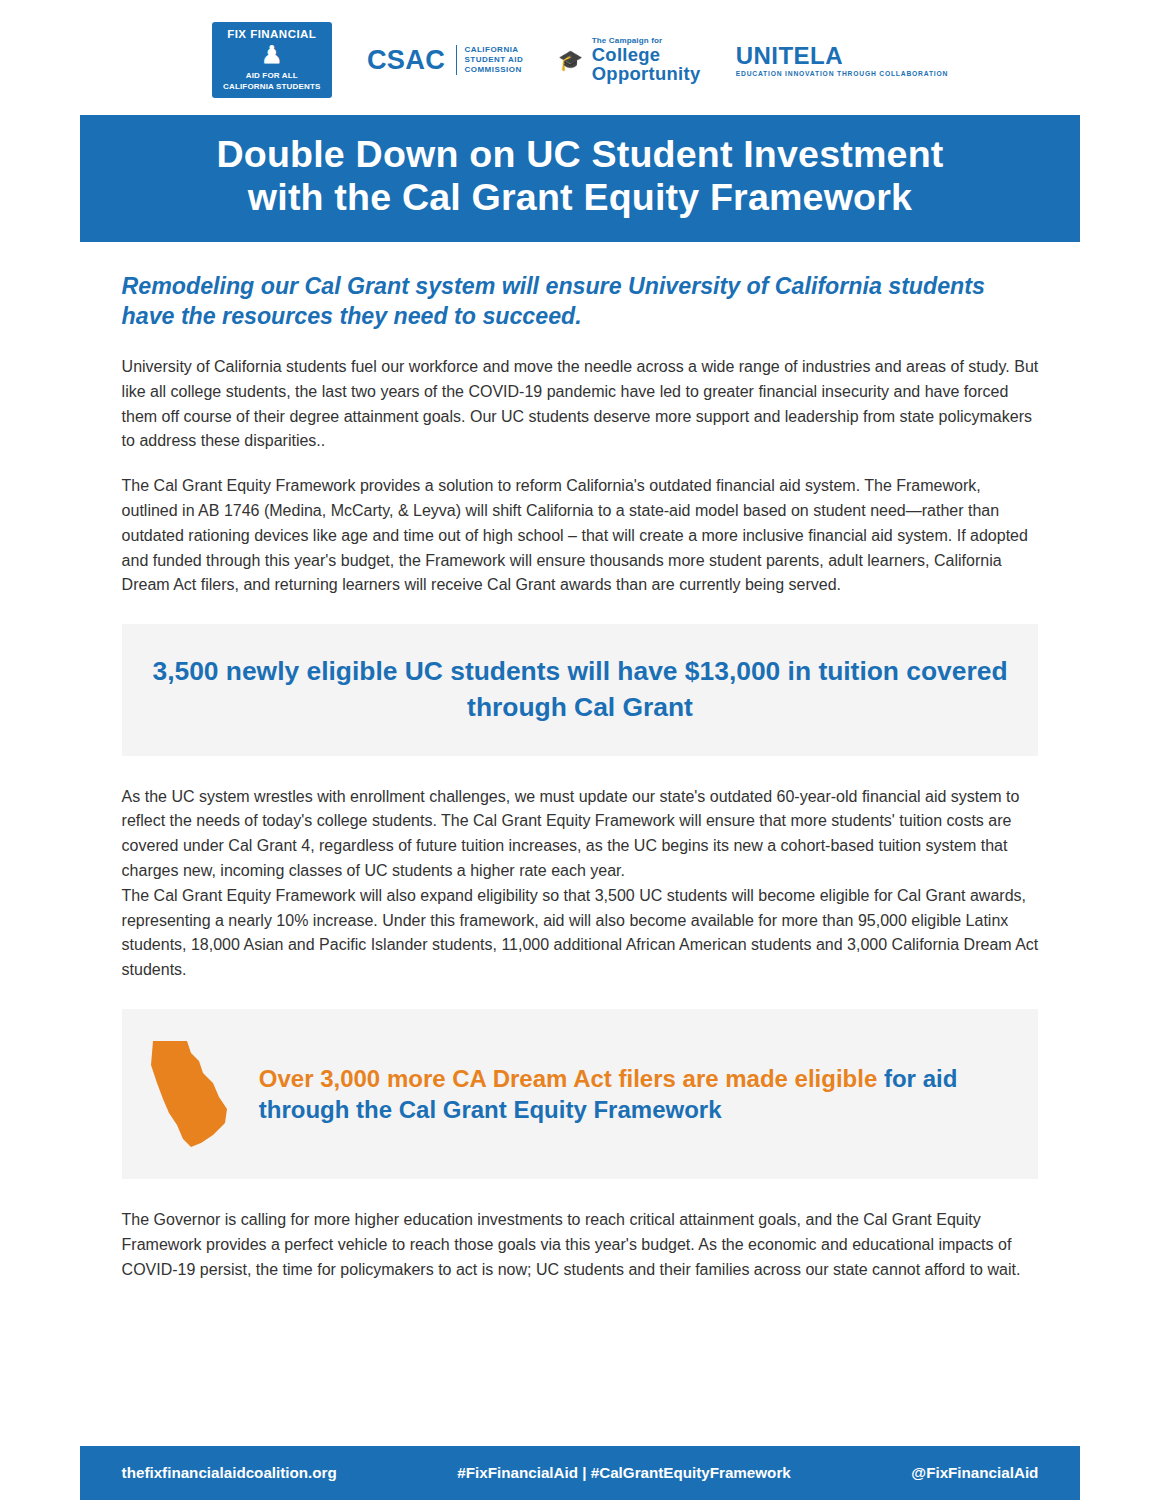Fix Financial ♟ Aid for All California Students
CSAC California
Student Aid
Commission
🎓 The Campaign for College Opportunity
UNITELA Education Innovation Through Collaboration
Double Down on UC Student Investment
with the Cal Grant Equity Framework
Remodeling our Cal Grant system will ensure University of California students have the resources they need to succeed.
University of California students fuel our workforce and move the needle across a wide range of industries and areas of study. But like all college students, the last two years of the COVID-19 pandemic have led to greater financial insecurity and have forced them off course of their degree attainment goals. Our UC students deserve more support and leadership from state policymakers to address these disparities..
The Cal Grant Equity Framework provides a solution to reform California's outdated financial aid system. The Framework, outlined in AB 1746 (Medina, McCarty, & Leyva) will shift California to a state-aid model based on student need—rather than outdated rationing devices like age and time out of high school – that will create a more inclusive financial aid system. If adopted and funded through this year's budget, the Framework will ensure thousands more student parents, adult learners, California Dream Act filers, and returning learners will receive Cal Grant awards than are currently being served.
3,500 newly eligible UC students will have $13,000 in tuition covered through Cal Grant
As the UC system wrestles with enrollment challenges, we must update our state's outdated 60-year-old financial aid system to reflect the needs of today's college students. The Cal Grant Equity Framework will ensure that more students' tuition costs are covered under Cal Grant 4, regardless of future tuition increases, as the UC begins its new a cohort-based tuition system that charges new, incoming classes of UC students a higher rate each year.
The Cal Grant Equity Framework will also expand eligibility so that 3,500 UC students will become eligible for Cal Grant awards, representing a nearly 10% increase. Under this framework, aid will also become available for more than 95,000 eligible Latinx students, 18,000 Asian and Pacific Islander students, 11,000 additional African American students and 3,000 California Dream Act students.
Over 3,000 more CA Dream Act filers are made eligible for aid through the Cal Grant Equity Framework
The Governor is calling for more higher education investments to reach critical attainment goals, and the Cal Grant Equity Framework provides a perfect vehicle to reach those goals via this year's budget. As the economic and educational impacts of COVID-19 persist, the time for policymakers to act is now; UC students and their families across our state cannot afford to wait.
thefixfinancialaidcoalition.org #FixFinancialAid | #CalGrantEquityFramework @FixFinancialAid